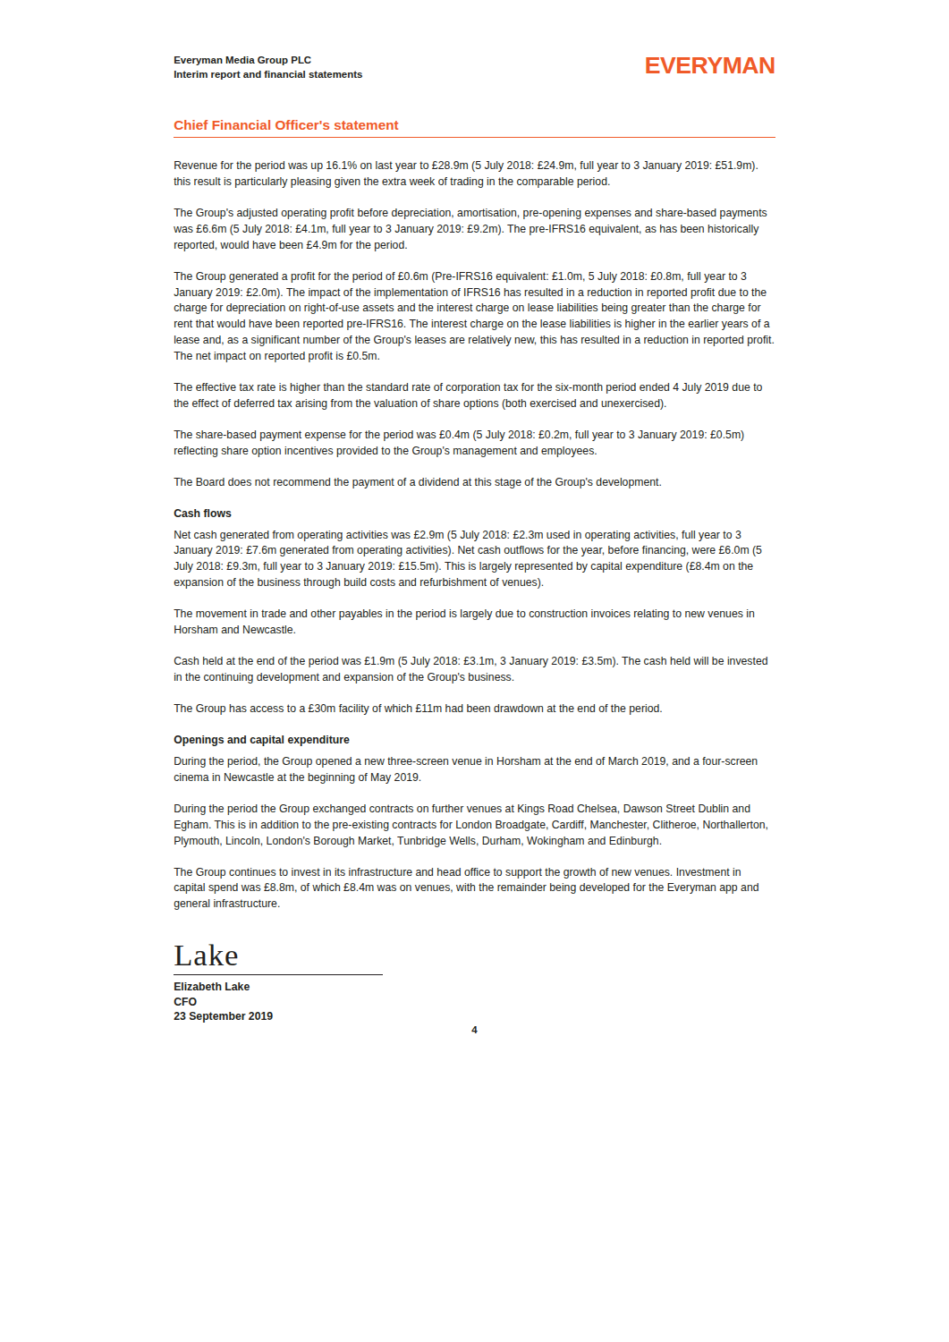Everyman Media Group PLC
Interim report and financial statements
EVERYMAN
Chief Financial Officer's statement
Revenue for the period was up 16.1% on last year to £28.9m (5 July 2018: £24.9m, full year to 3 January 2019: £51.9m). this result is particularly pleasing given the extra week of trading in the comparable period.
The Group's adjusted operating profit before depreciation, amortisation, pre-opening expenses and share-based payments was £6.6m (5 July 2018: £4.1m, full year to 3 January 2019: £9.2m). The pre-IFRS16 equivalent, as has been historically reported, would have been £4.9m for the period.
The Group generated a profit for the period of £0.6m (Pre-IFRS16 equivalent: £1.0m, 5 July 2018: £0.8m, full year to 3 January 2019: £2.0m). The impact of the implementation of IFRS16 has resulted in a reduction in reported profit due to the charge for depreciation on right-of-use assets and the interest charge on lease liabilities being greater than the charge for rent that would have been reported pre-IFRS16. The interest charge on the lease liabilities is higher in the earlier years of a lease and, as a significant number of the Group's leases are relatively new, this has resulted in a reduction in reported profit. The net impact on reported profit is £0.5m.
The effective tax rate is higher than the standard rate of corporation tax for the six-month period ended 4 July 2019 due to the effect of deferred tax arising from the valuation of share options (both exercised and unexercised).
The share-based payment expense for the period was £0.4m (5 July 2018: £0.2m, full year to 3 January 2019: £0.5m) reflecting share option incentives provided to the Group's management and employees.
The Board does not recommend the payment of a dividend at this stage of the Group's development.
Cash flows
Net cash generated from operating activities was £2.9m (5 July 2018: £2.3m used in operating activities, full year to 3 January 2019: £7.6m generated from operating activities). Net cash outflows for the year, before financing, were £6.0m (5 July 2018: £9.3m, full year to 3 January 2019: £15.5m). This is largely represented by capital expenditure (£8.4m on the expansion of the business through build costs and refurbishment of venues).
The movement in trade and other payables in the period is largely due to construction invoices relating to new venues in Horsham and Newcastle.
Cash held at the end of the period was £1.9m (5 July 2018: £3.1m, 3 January 2019: £3.5m). The cash held will be invested in the continuing development and expansion of the Group's business.
The Group has access to a £30m facility of which £11m had been drawdown at the end of the period.
Openings and capital expenditure
During the period, the Group opened a new three-screen venue in Horsham at the end of March 2019, and a four-screen cinema in Newcastle at the beginning of May 2019.
During the period the Group exchanged contracts on further venues at Kings Road Chelsea, Dawson Street Dublin and Egham. This is in addition to the pre-existing contracts for London Broadgate, Cardiff, Manchester, Clitheroe, Northallerton, Plymouth, Lincoln, London's Borough Market, Tunbridge Wells, Durham, Wokingham and Edinburgh.
The Group continues to invest in its infrastructure and head office to support the growth of new venues. Investment in capital spend was £8.8m, of which £8.4m was on venues, with the remainder being developed for the Everyman app and general infrastructure.
Lake
Elizabeth Lake
CFO
23 September 2019
4